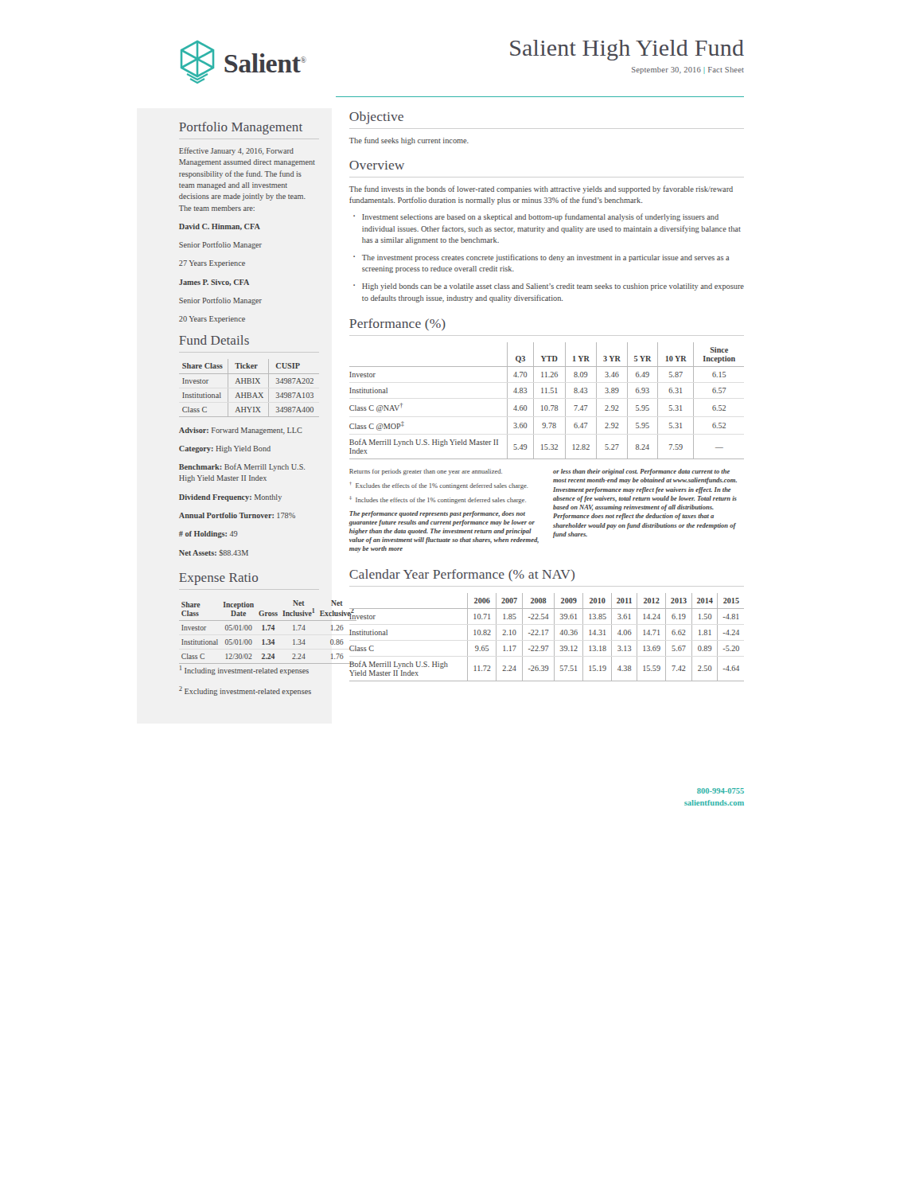Salient®
Salient High Yield Fund
September 30, 2016 | Fact Sheet
Portfolio Management
Effective January 4, 2016, Forward Management assumed direct management responsibility of the fund. The fund is team managed and all investment decisions are made jointly by the team. The team members are:
David C. Hinman, CFA
Senior Portfolio Manager
27 Years Experience
James P. Sivco, CFA
Senior Portfolio Manager
20 Years Experience
Fund Details
| Share Class | Ticker | CUSIP |
| --- | --- | --- |
| Investor | AHBIX | 34987A202 |
| Institutional | AHBAX | 34987A103 |
| Class C | AHYIX | 34987A400 |
Advisor: Forward Management, LLC
Category: High Yield Bond
Benchmark: BofA Merrill Lynch U.S. High Yield Master II Index
Dividend Frequency: Monthly
Annual Portfolio Turnover: 178%
# of Holdings: 49
Net Assets: $88.43M
Expense Ratio
| Share Class | Inception Date | Gross | Net Inclusive 1 | Net Exclusive 2 |
| --- | --- | --- | --- | --- |
| Investor | 05/01/00 | 1.74 | 1.74 | 1.26 |
| Institutional | 05/01/00 | 1.34 | 1.34 | 0.86 |
| Class C | 12/30/02 | 2.24 | 2.24 | 1.76 |
1 Including investment-related expenses
2 Excluding investment-related expenses
Objective
The fund seeks high current income.
Overview
The fund invests in the bonds of lower-rated companies with attractive yields and supported by favorable risk/reward fundamentals. Portfolio duration is normally plus or minus 33% of the fund’s benchmark.
Investment selections are based on a skeptical and bottom-up fundamental analysis of underlying issuers and individual issues. Other factors, such as sector, maturity and quality are used to maintain a diversifying balance that has a similar alignment to the benchmark.
The investment process creates concrete justifications to deny an investment in a particular issue and serves as a screening process to reduce overall credit risk.
High yield bonds can be a volatile asset class and Salient’s credit team seeks to cushion price volatility and exposure to defaults through issue, industry and quality diversification.
Performance (%)
| | Q3 | YTD | 1 YR | 3 YR | 5 YR | 10 YR | Since Inception |
| --- | --- | --- | --- | --- | --- | --- | --- |
| Investor | 4.70 | 11.26 | 8.09 | 3.46 | 6.49 | 5.87 | 6.15 |
| Institutional | 4.83 | 11.51 | 8.43 | 3.89 | 6.93 | 6.31 | 6.57 |
| Class C @NAV † | 4.60 | 10.78 | 7.47 | 2.92 | 5.95 | 5.31 | 6.52 |
| Class C @MOP ‡ | 3.60 | 9.78 | 6.47 | 2.92 | 5.95 | 5.31 | 6.52 |
| BofA Merrill Lynch U.S. High Yield Master II Index | 5.49 | 15.32 | 12.82 | 5.27 | 8.24 | 7.59 | — |
Returns for periods greater than one year are annualized.
† Excludes the effects of the 1% contingent deferred sales charge.
‡ Includes the effects of the 1% contingent deferred sales charge.
The performance quoted represents past performance, does not guarantee future results and current performance may be lower or higher than the data quoted. The investment return and principal value of an investment will fluctuate so that shares, when redeemed, may be worth more
or less than their original cost. Performance data current to the most recent month-end may be obtained at www.salientfunds.com. Investment performance may reflect fee waivers in effect. In the absence of fee waivers, total return would be lower. Total return is based on NAV, assuming reinvestment of all distributions. Performance does not reflect the deduction of taxes that a shareholder would pay on fund distributions or the redemption of fund shares.
Calendar Year Performance (% at NAV)
| | 2006 | 2007 | 2008 | 2009 | 2010 | 2011 | 2012 | 2013 | 2014 | 2015 |
| --- | --- | --- | --- | --- | --- | --- | --- | --- | --- | --- |
| Investor | 10.71 | 1.85 | -22.54 | 39.61 | 13.85 | 3.61 | 14.24 | 6.19 | 1.50 | -4.81 |
| Institutional | 10.82 | 2.10 | -22.17 | 40.36 | 14.31 | 4.06 | 14.71 | 6.62 | 1.81 | -4.24 |
| Class C | 9.65 | 1.17 | -22.97 | 39.12 | 13.18 | 3.13 | 13.69 | 5.67 | 0.89 | -5.20 |
| BofA Merrill Lynch U.S. High Yield Master II Index | 11.72 | 2.24 | -26.39 | 57.51 | 15.19 | 4.38 | 15.59 | 7.42 | 2.50 | -4.64 |
800-994-0755
salientfunds.com